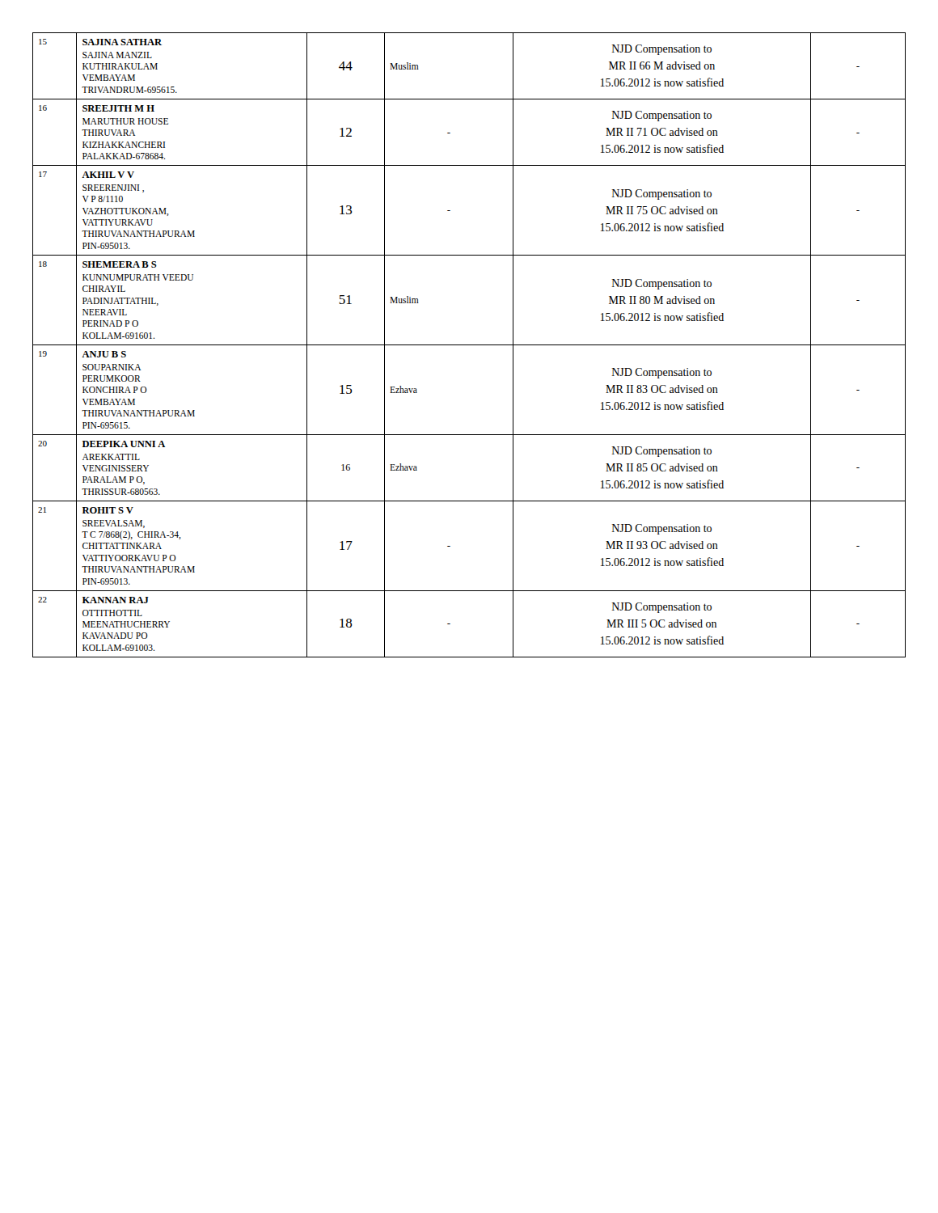| 15 | SAJINA SATHAR SAJINA MANZIL KUTHIRAKULAM VEMBAYAM TRIVANDRUM-695615. | 44 | Muslim | NJD Compensation to MR II 66 M advised on 15.06.2012 is now satisfied | - |
| 16 | SREEJITH M H MARUTHUR HOUSE THIRUVARA KIZHAKKANCHERI PALAKKAD-678684. | 12 | - | NJD Compensation to MR II 71 OC advised on 15.06.2012 is now satisfied | - |
| 17 | AKHIL V V SREERENJINI , V P 8/1110 VAZHOTTUKONAM, VATTIYURKAVU THIRUVANANTHAPURAM PIN-695013. | 13 | - | NJD Compensation to MR II 75 OC advised on 15.06.2012 is now satisfied | - |
| 18 | SHEMEERA B S KUNNUMPURATH VEEDU CHIRAYIL PADINJATTATHIL, NEERAVIL PERINAD P O KOLLAM-691601. | 51 | Muslim | NJD Compensation to MR II 80 M advised on 15.06.2012 is now satisfied | - |
| 19 | ANJU B S SOUPARNIKA PERUMKOOR KONCHIRA P O VEMBAYAM THIRUVANANTHAPURAM PIN-695615. | 15 | Ezhava | NJD Compensation to MR II 83 OC advised on 15.06.2012 is now satisfied | - |
| 20 | DEEPIKA UNNI A AREKKATTIL VENGINISSERY PARALAM P O, THRISSUR-680563. | 16 | Ezhava | NJD Compensation to MR II 85 OC advised on 15.06.2012 is now satisfied | - |
| 21 | ROHIT S V SREEVALSAM, T C 7/868(2), CHIRA-34, CHITTATTINKARA VATTIYOORKAVU P O THIRUVANANTHAPURAM PIN-695013. | 17 | - | NJD Compensation to MR II 93 OC advised on 15.06.2012 is now satisfied | - |
| 22 | KANNAN RAJ OTTITHOTTIL MEENATHUCHERRY KAVANADU PO KOLLAM-691003. | 18 | - | NJD Compensation to MR III 5 OC advised on 15.06.2012 is now satisfied | - |